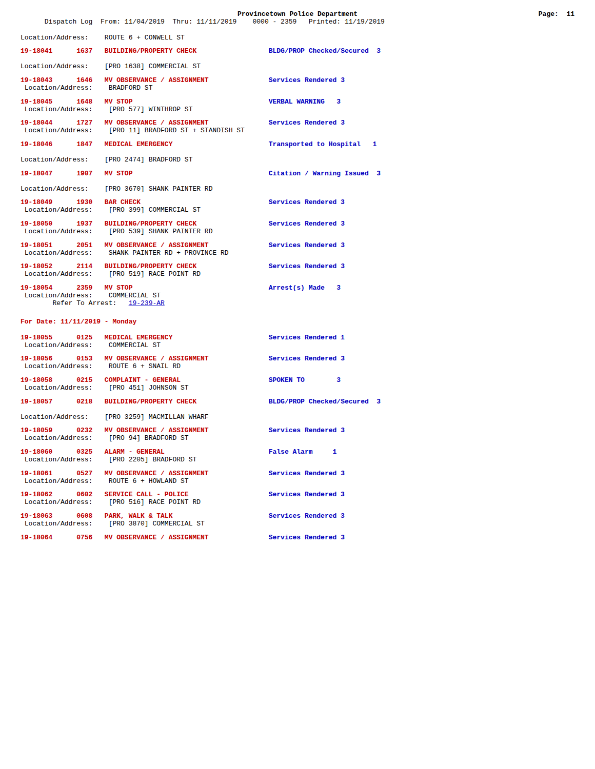Provincetown Police Department Page: 11
Dispatch Log From: 11/04/2019 Thru: 11/11/2019 0000 - 2359 Printed: 11/19/2019
Location/Address: ROUTE 6 + CONWELL ST
19-18041 1637 BUILDING/PROPERTY CHECK BLDG/PROP Checked/Secured 3
Location/Address: [PRO 1638] COMMERCIAL ST
19-18043 1646 MV OBSERVANCE / ASSIGNMENT Services Rendered 3
Location/Address: BRADFORD ST
19-18045 1648 MV STOP VERBAL WARNING 3
Location/Address: [PRO 577] WINTHROP ST
19-18044 1727 MV OBSERVANCE / ASSIGNMENT Services Rendered 3
Location/Address: [PRO 11] BRADFORD ST + STANDISH ST
19-18046 1847 MEDICAL EMERGENCY Transported to Hospital 1
Location/Address: [PRO 2474] BRADFORD ST
19-18047 1907 MV STOP Citation / Warning Issued 3
Location/Address: [PRO 3670] SHANK PAINTER RD
19-18049 1930 BAR CHECK Services Rendered 3
Location/Address: [PRO 399] COMMERCIAL ST
19-18050 1937 BUILDING/PROPERTY CHECK Services Rendered 3
Location/Address: [PRO 539] SHANK PAINTER RD
19-18051 2051 MV OBSERVANCE / ASSIGNMENT Services Rendered 3
Location/Address: SHANK PAINTER RD + PROVINCE RD
19-18052 2114 BUILDING/PROPERTY CHECK Services Rendered 3
Location/Address: [PRO 519] RACE POINT RD
19-18054 2359 MV STOP Arrest(s) Made 3
Location/Address: COMMERCIAL ST
Refer To Arrest: 19-239-AR
For Date: 11/11/2019 - Monday
19-18055 0125 MEDICAL EMERGENCY Services Rendered 1
Location/Address: COMMERCIAL ST
19-18056 0153 MV OBSERVANCE / ASSIGNMENT Services Rendered 3
Location/Address: ROUTE 6 + SNAIL RD
19-18058 0215 COMPLAINT - GENERAL SPOKEN TO 3
Location/Address: [PRO 451] JOHNSON ST
19-18057 0218 BUILDING/PROPERTY CHECK BLDG/PROP Checked/Secured 3
Location/Address: [PRO 3259] MACMILLAN WHARF
19-18059 0232 MV OBSERVANCE / ASSIGNMENT Services Rendered 3
Location/Address: [PRO 94] BRADFORD ST
19-18060 0325 ALARM - GENERAL False Alarm 1
Location/Address: [PRO 2205] BRADFORD ST
19-18061 0527 MV OBSERVANCE / ASSIGNMENT Services Rendered 3
Location/Address: ROUTE 6 + HOWLAND ST
19-18062 0602 SERVICE CALL - POLICE Services Rendered 3
Location/Address: [PRO 516] RACE POINT RD
19-18063 0608 PARK, WALK & TALK Services Rendered 3
Location/Address: [PRO 3870] COMMERCIAL ST
19-18064 0756 MV OBSERVANCE / ASSIGNMENT Services Rendered 3